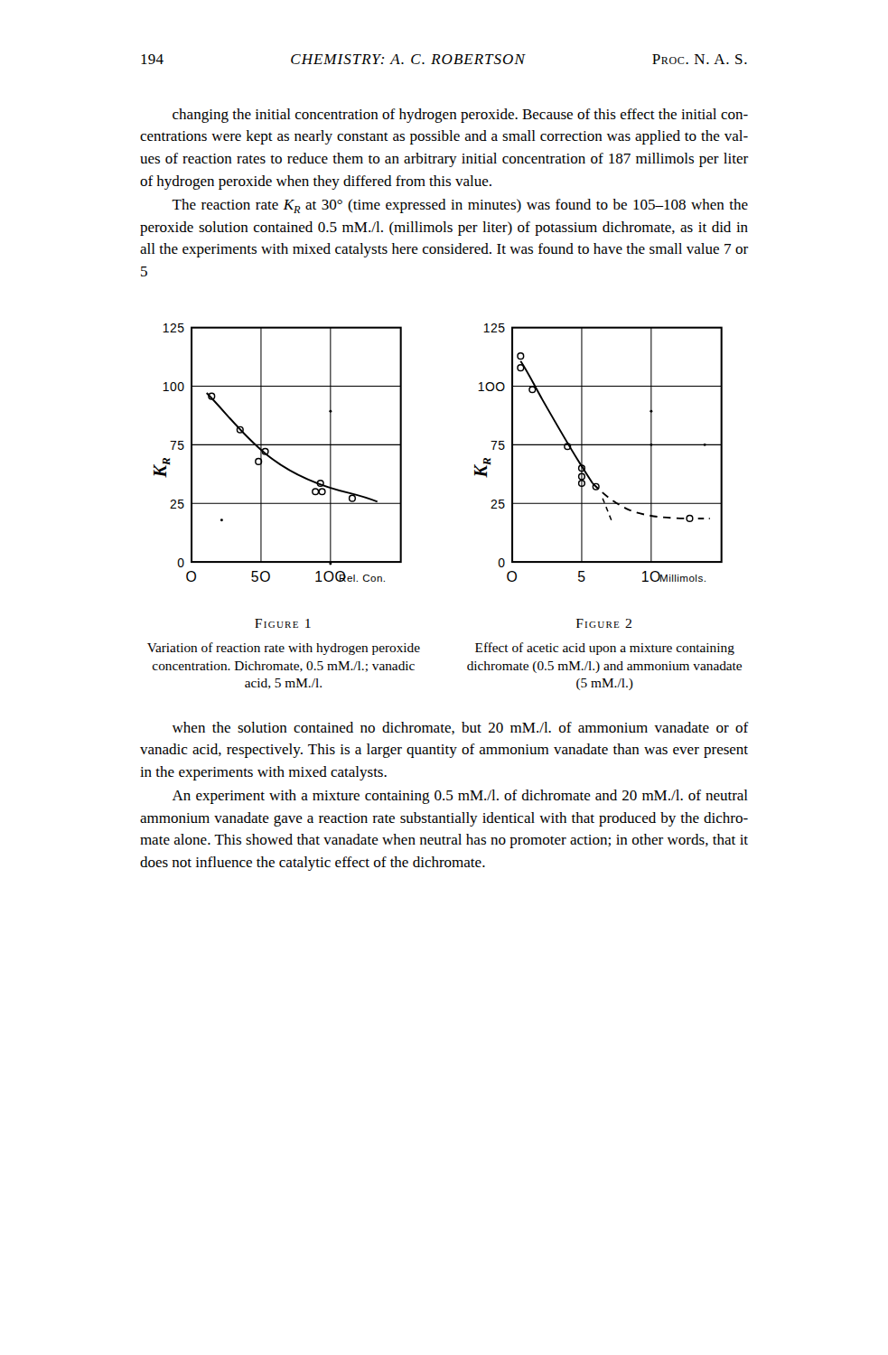194 CHEMISTRY: A. C. ROBERTSON Proc. N. A. S.
changing the initial concentration of hydrogen peroxide. Because of this effect the initial concentrations were kept as nearly constant as possible and a small correction was applied to the values of reaction rates to reduce them to an arbitrary initial concentration of 187 millimols per liter of hydrogen peroxide when they differed from this value.
The reaction rate KR at 30° (time expressed in minutes) was found to be 105–108 when the peroxide solution contained 0.5 mM./l. (millimols per liter) of potassium dichromate, as it did in all the experiments with mixed catalysts here considered. It was found to have the small value 7 or 5
125 100 75 25 0 KR O 5O 1OO Rel. Con.
Figure 1
Variation of reaction rate with hydrogen peroxide concentration. Dichromate, 0.5 mM./l.; vanadic acid, 5 mM./l.
125 1OO 75 25 0 KR O 5 1O Millimols.
Figure 2
Effect of acetic acid upon a mixture containing dichromate (0.5 mM./l.) and ammonium vanadate (5 mM./l.)
when the solution contained no dichromate, but 20 mM./l. of ammonium vanadate or of vanadic acid, respectively. This is a larger quantity of ammonium vanadate than was ever present in the experiments with mixed catalysts.
An experiment with a mixture containing 0.5 mM./l. of dichromate and 20 mM./l. of neutral ammonium vanadate gave a reaction rate substantially identical with that produced by the dichromate alone. This showed that vanadate when neutral has no promoter action; in other words, that it does not influence the catalytic effect of the dichromate.